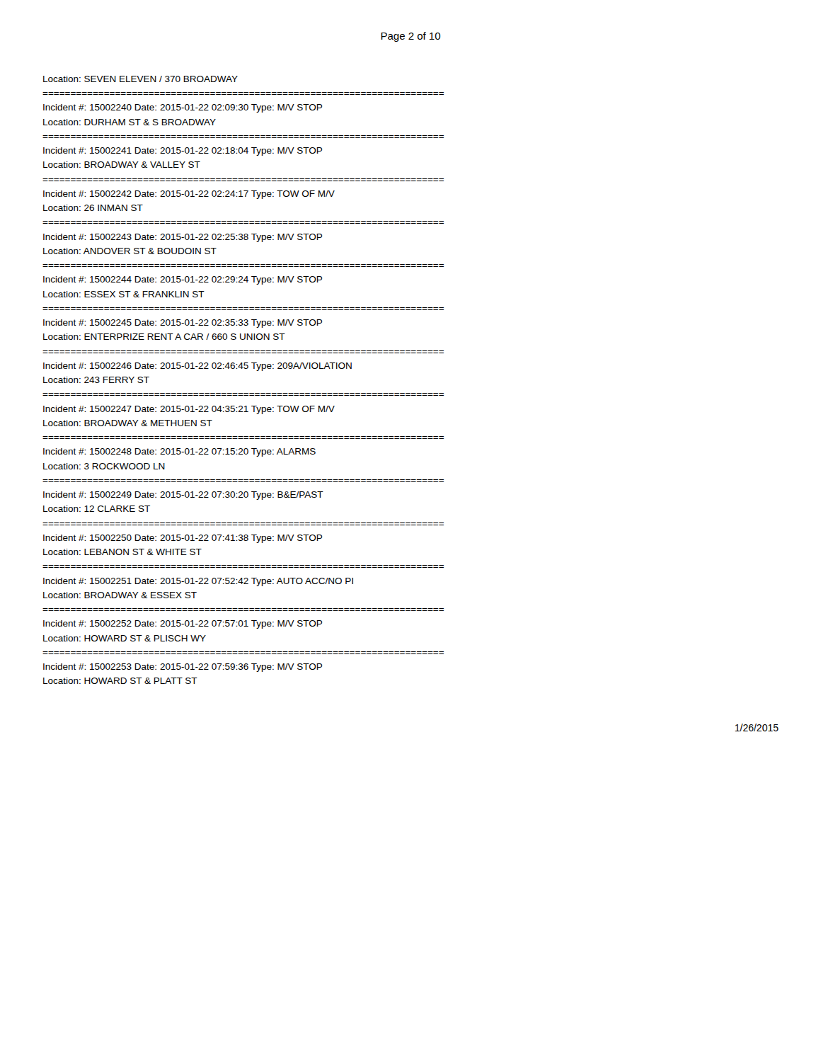Page 2 of 10
Location: SEVEN ELEVEN / 370 BROADWAY ======================================================================== Incident #: 15002240 Date: 2015-01-22 02:09:30 Type: M/V STOP Location: DURHAM ST & S BROADWAY ======================================================================== Incident #: 15002241 Date: 2015-01-22 02:18:04 Type: M/V STOP Location: BROADWAY & VALLEY ST ======================================================================== Incident #: 15002242 Date: 2015-01-22 02:24:17 Type: TOW OF M/V Location: 26 INMAN ST ======================================================================== Incident #: 15002243 Date: 2015-01-22 02:25:38 Type: M/V STOP Location: ANDOVER ST & BOUDOIN ST ======================================================================== Incident #: 15002244 Date: 2015-01-22 02:29:24 Type: M/V STOP Location: ESSEX ST & FRANKLIN ST ======================================================================== Incident #: 15002245 Date: 2015-01-22 02:35:33 Type: M/V STOP Location: ENTERPRIZE RENT A CAR / 660 S UNION ST ======================================================================== Incident #: 15002246 Date: 2015-01-22 02:46:45 Type: 209A/VIOLATION Location: 243 FERRY ST ======================================================================== Incident #: 15002247 Date: 2015-01-22 04:35:21 Type: TOW OF M/V Location: BROADWAY & METHUEN ST ======================================================================== Incident #: 15002248 Date: 2015-01-22 07:15:20 Type: ALARMS Location: 3 ROCKWOOD LN ======================================================================== Incident #: 15002249 Date: 2015-01-22 07:30:20 Type: B&E/PAST Location: 12 CLARKE ST ======================================================================== Incident #: 15002250 Date: 2015-01-22 07:41:38 Type: M/V STOP Location: LEBANON ST & WHITE ST ======================================================================== Incident #: 15002251 Date: 2015-01-22 07:52:42 Type: AUTO ACC/NO PI Location: BROADWAY & ESSEX ST ======================================================================== Incident #: 15002252 Date: 2015-01-22 07:57:01 Type: M/V STOP Location: HOWARD ST & PLISCH WY ======================================================================== Incident #: 15002253 Date: 2015-01-22 07:59:36 Type: M/V STOP Location: HOWARD ST & PLATT ST
1/26/2015